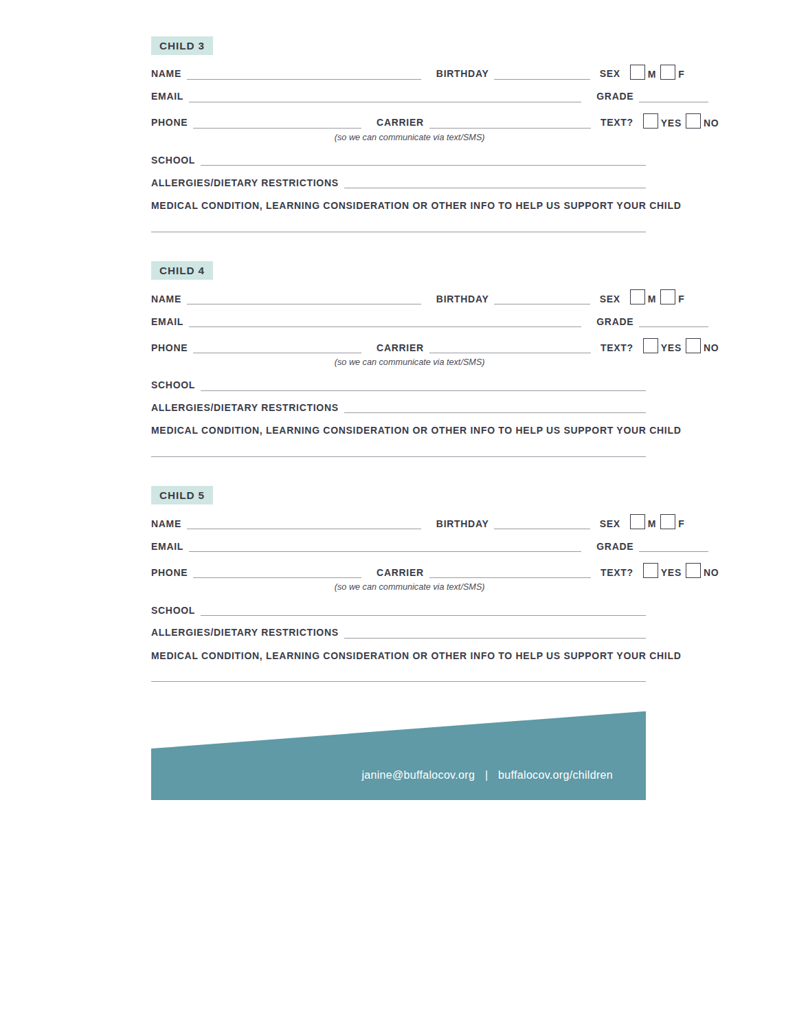CHILD 3
NAME
BIRTHDAY
SEX M F
EMAIL
GRADE
PHONE
CARRIER
TEXT? YES NO
(so we can communicate via text/SMS)
SCHOOL
ALLERGIES/DIETARY RESTRICTIONS
MEDICAL CONDITION, LEARNING CONSIDERATION OR OTHER INFO TO HELP US SUPPORT YOUR CHILD
CHILD 4
NAME
BIRTHDAY
SEX M F
EMAIL
GRADE
PHONE
CARRIER
TEXT? YES NO
(so we can communicate via text/SMS)
SCHOOL
ALLERGIES/DIETARY RESTRICTIONS
MEDICAL CONDITION, LEARNING CONSIDERATION OR OTHER INFO TO HELP US SUPPORT YOUR CHILD
CHILD 5
NAME
BIRTHDAY
SEX M F
EMAIL
GRADE
PHONE
CARRIER
TEXT? YES NO
(so we can communicate via text/SMS)
SCHOOL
ALLERGIES/DIETARY RESTRICTIONS
MEDICAL CONDITION, LEARNING CONSIDERATION OR OTHER INFO TO HELP US SUPPORT YOUR CHILD
janine@buffalocov.org | buffalocov.org/children